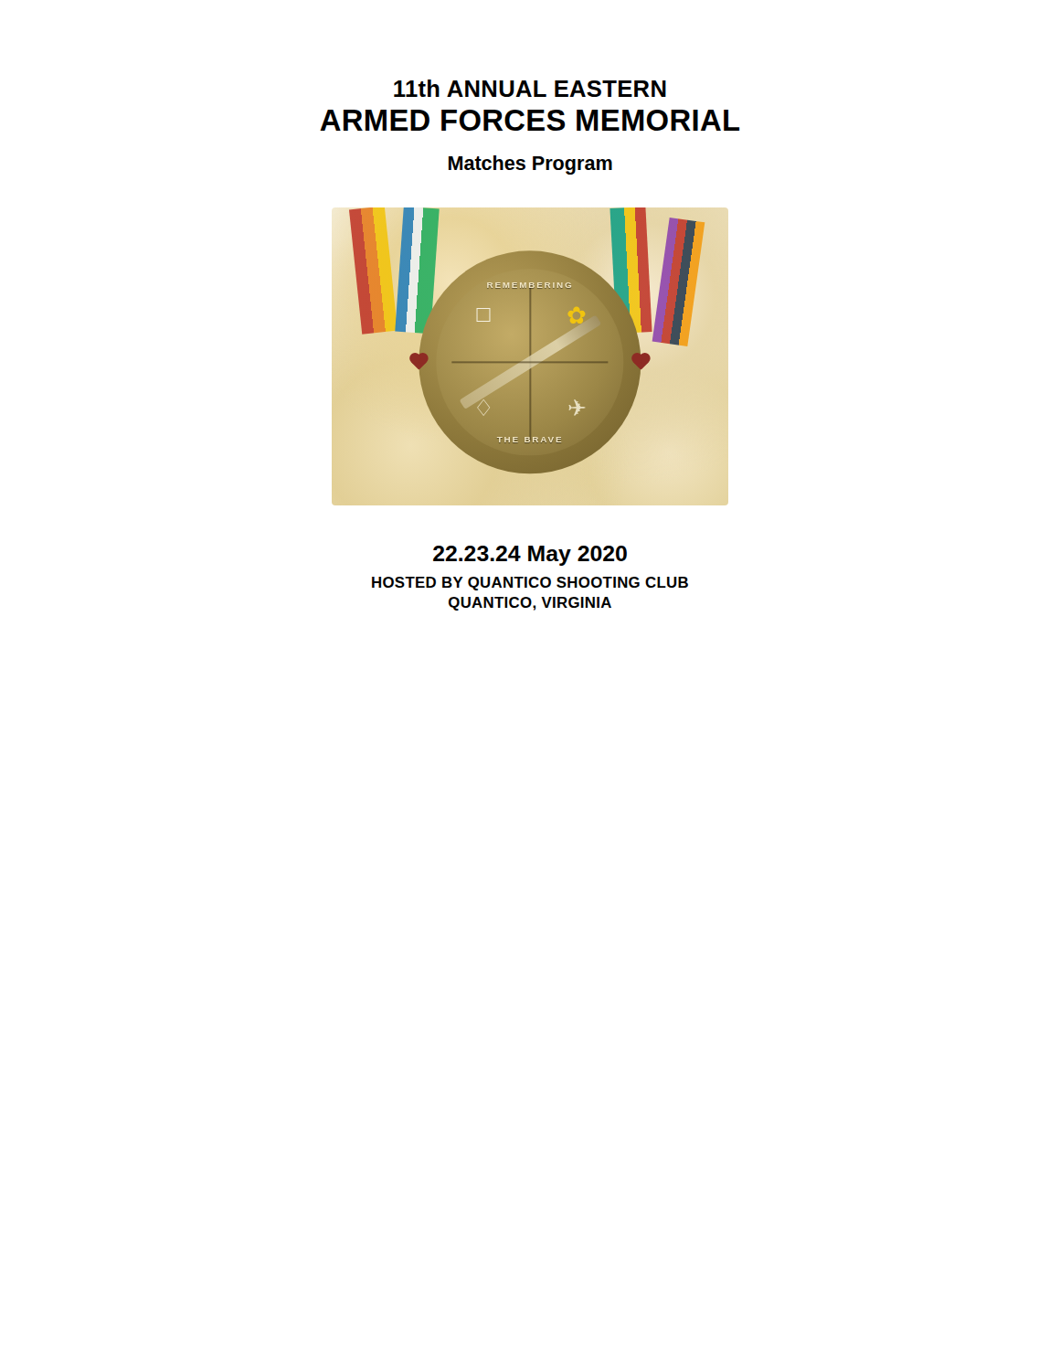11th ANNUAL EASTERN ARMED FORCES MEMORIAL
Matches Program
REMEMBERING
□
✿
♢
✈
THE BRAVE
22.23.24 May 2020
HOSTED BY QUANTICO SHOOTING CLUB
QUANTICO, VIRGINIA